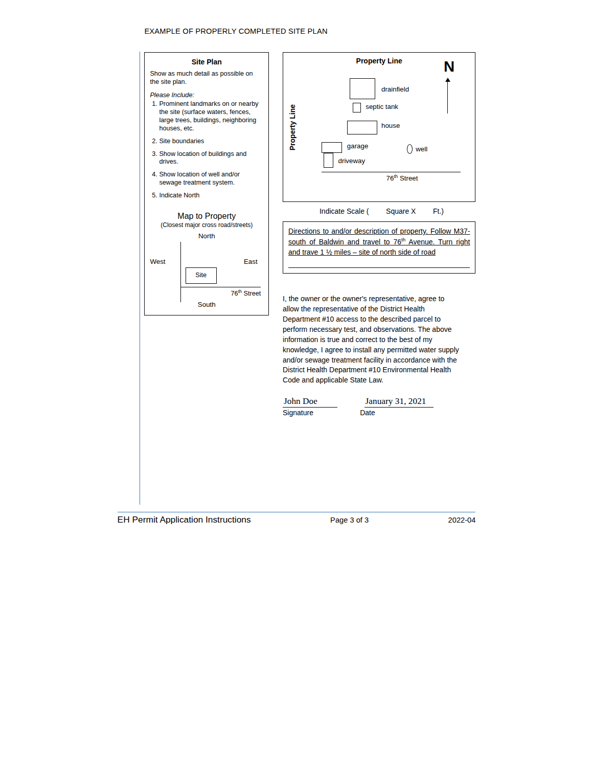EXAMPLE OF PROPERLY COMPLETED SITE PLAN
Site Plan
Show as much detail as possible on the site plan.
Please Include:
Prominent landmarks on or nearby the site (surface waters, fences, large trees, buildings, neighboring houses, etc.
Site boundaries
Show location of buildings and drives.
Show location of well and/or sewage treatment system.
Indicate North
Map to Property
(Closest major cross road/streets)
North
West
East
Site
76th Street
South
Property Line
Property Line
N
drainfield
septic tank
house
garage
driveway
well
76th Street
Indicate Scale ( Square X Ft.)
Directions to and/or description of property. Follow M37-south of Baldwin and travel to 76th Avenue. Turn right and trave 1 ½ miles – site of north side of road
I, the owner or the owner's representative, agree to allow the representative of the District Health Department #10 access to the described parcel to perform necessary test, and observations. The above information is true and correct to the best of my knowledge, I agree to install any permitted water supply and/or sewage treatment facility in accordance with the District Health Department #10 Environmental Health Code and applicable State Law.
John Doe
January 31, 2021
Signature Date
EH Permit Application Instructions
Page 3 of 3
2022-04